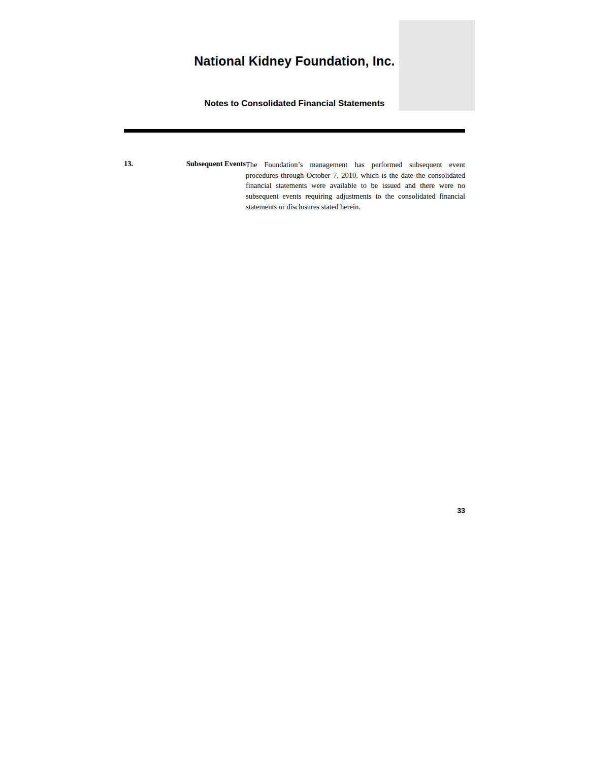National Kidney Foundation, Inc.
Notes to Consolidated Financial Statements
| 13. | Subsequent Events | The Foundation’s management has performed subsequent event procedures through October 7, 2010, which is the date the consolidated financial statements were available to be issued and there were no subsequent events requiring adjustments to the consolidated financial statements or disclosures stated herein. |
33